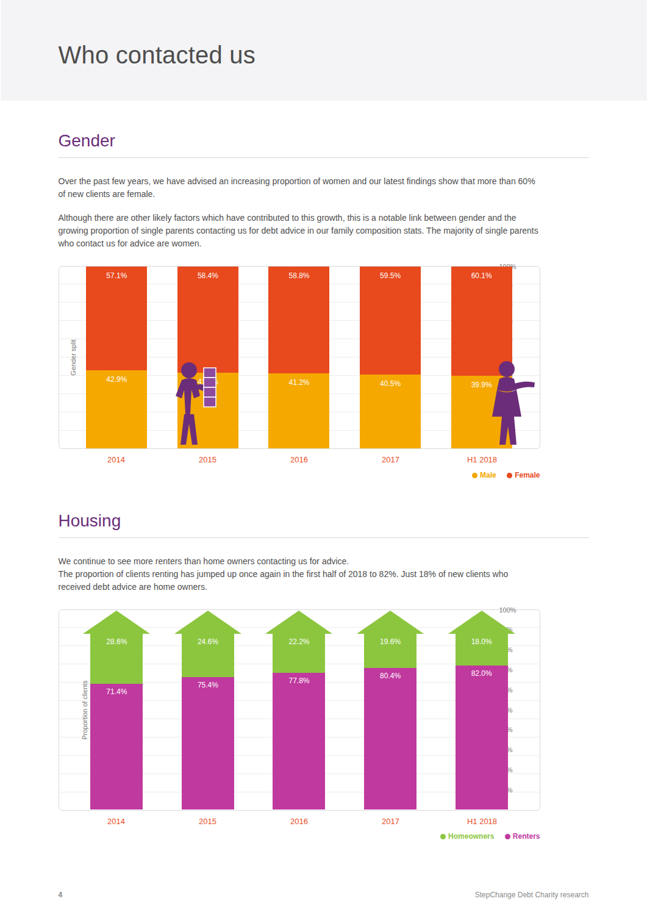Who contacted us
Gender
Over the past few years, we have advised an increasing proportion of women and our latest findings show that more than 60% of new clients are female.
Although there are other likely factors which have contributed to this growth, this is a notable link between gender and the growing proportion of single parents contacting us for debt advice in our family composition stats. The majority of single parents who contact us for advice are women.
Gender split
100% 90% 80% 70% 60% 50% 40% 30% 20% 10%
57.1%
42.9%
58.4%
41.6%
58.8%
41.2%
59.5%
40.5%
60.1%
39.9%
2014
2015
2016
2017
H1 2018
Male Female
Housing
We continue to see more renters than home owners contacting us for advice.
The proportion of clients renting has jumped up once again in the first half of 2018 to 82%. Just 18% of new clients who received debt advice are home owners.
Proportion of clients
100% 90% 80% 70% 60% 50% 40% 30% 20% 10%
28.6%
71.4%
24.6%
75.4%
22.2%
77.8%
19.6%
80.4%
18.0%
82.0%
2014
2015
2016
2017
H1 2018
Homeowners Renters
4 StepChange Debt Charity research